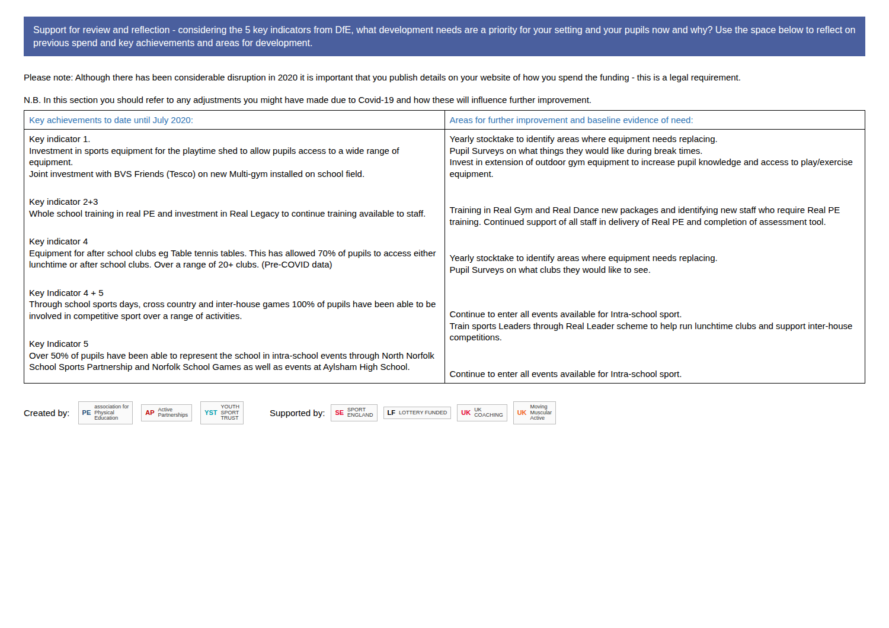Support for review and reflection - considering the 5 key indicators from DfE, what development needs are a priority for your setting and your pupils now and why? Use the space below to reflect on previous spend and key achievements and areas for development.
Please note: Although there has been considerable disruption in 2020 it is important that you publish details on your website of how you spend the funding - this is a legal requirement.
N.B. In this section you should refer to any adjustments you might have made due to Covid-19 and how these will influence further improvement.
| Key achievements to date until July 2020: | Areas for further improvement and baseline evidence of need: |
| --- | --- |
| Key indicator 1. Investment in sports equipment for the playtime shed to allow pupils access to a wide range of equipment. Joint investment with BVS Friends (Tesco) on new Multi-gym installed on school field. Key indicator 2+3 Whole school training in real PE and investment in Real Legacy to continue training available to staff. Key indicator 4 Equipment for after school clubs eg Table tennis tables. This has allowed 70% of pupils to access either lunchtime or after school clubs. Over a range of 20+ clubs. (Pre-COVID data) Key Indicator 4 + 5 Through school sports days, cross country and inter-house games 100% of pupils have been able to be involved in competitive sport over a range of activities. Key Indicator 5 Over 50% of pupils have been able to represent the school in intra-school events through North Norfolk School Sports Partnership and Norfolk School Games as well as events at Aylsham High School. | Yearly stocktake to identify areas where equipment needs replacing. Pupil Surveys on what things they would like during break times. Invest in extension of outdoor gym equipment to increase pupil knowledge and access to play/exercise equipment. Training in Real Gym and Real Dance new packages and identifying new staff who require Real PE training. Continued support of all staff in delivery of Real PE and completion of assessment tool. Yearly stocktake to identify areas where equipment needs replacing. Pupil Surveys on what clubs they would like to see. Continue to enter all events available for Intra-school sport. Train sports Leaders through Real Leader scheme to help run lunchtime clubs and support inter-house competitions. Continue to enter all events available for Intra-school sport. |
Created by: PE association for
Physical
Education AP Active
Partnerships YST YOUTH
SPORT
TRUST Supported by: SE SPORT
ENGLAND LF LOTTERY FUNDED UK UK
COACHING UK Moving
Muscular
Active